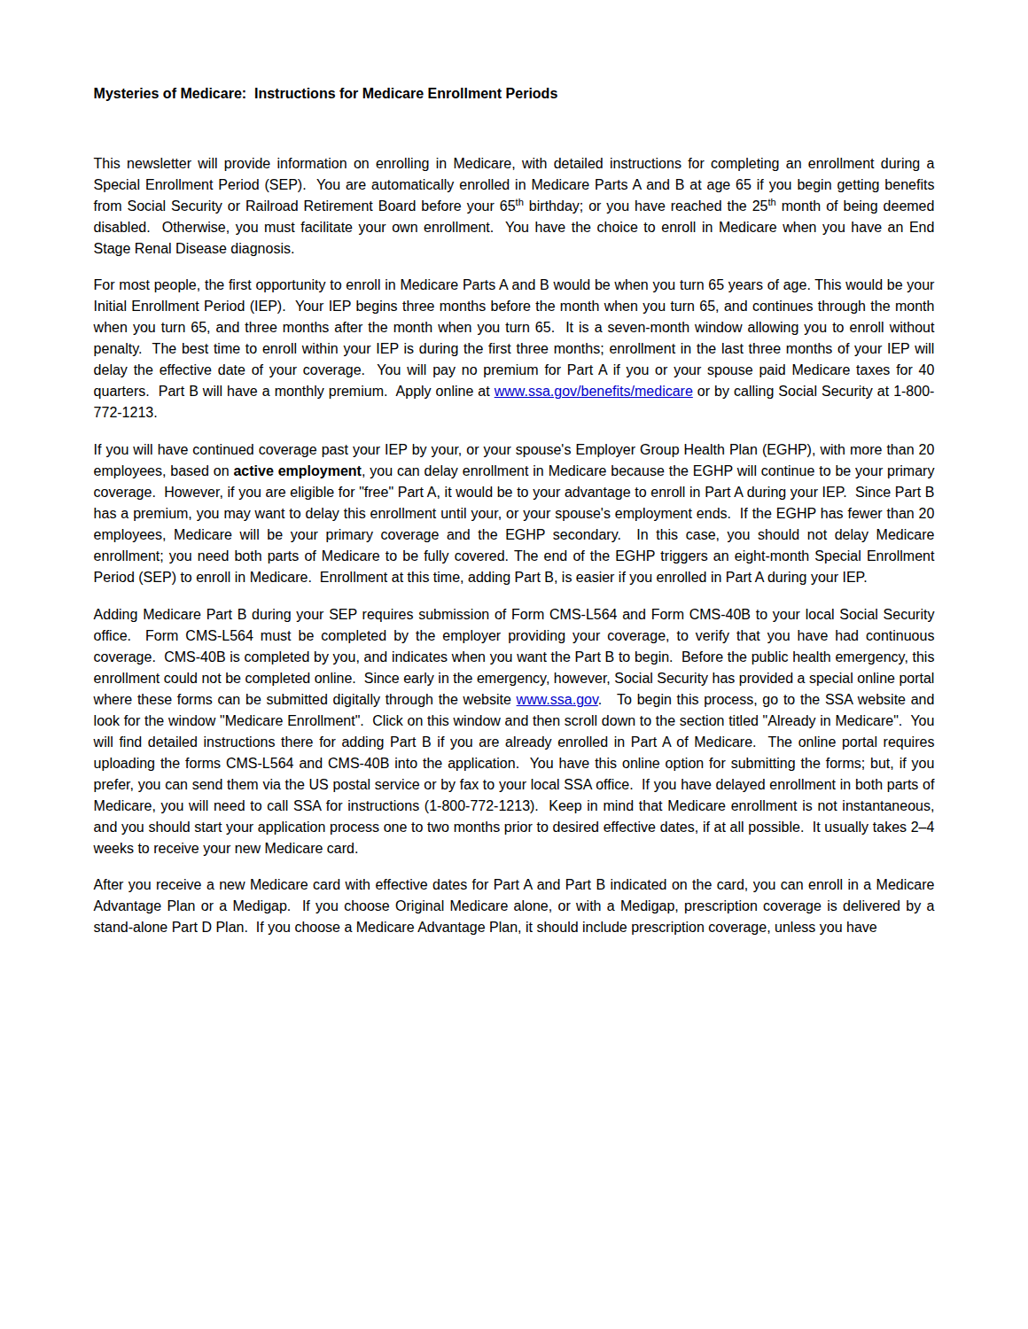Mysteries of Medicare: Instructions for Medicare Enrollment Periods
This newsletter will provide information on enrolling in Medicare, with detailed instructions for completing an enrollment during a Special Enrollment Period (SEP). You are automatically enrolled in Medicare Parts A and B at age 65 if you begin getting benefits from Social Security or Railroad Retirement Board before your 65th birthday; or you have reached the 25th month of being deemed disabled. Otherwise, you must facilitate your own enrollment. You have the choice to enroll in Medicare when you have an End Stage Renal Disease diagnosis.
For most people, the first opportunity to enroll in Medicare Parts A and B would be when you turn 65 years of age. This would be your Initial Enrollment Period (IEP). Your IEP begins three months before the month when you turn 65, and continues through the month when you turn 65, and three months after the month when you turn 65. It is a seven-month window allowing you to enroll without penalty. The best time to enroll within your IEP is during the first three months; enrollment in the last three months of your IEP will delay the effective date of your coverage. You will pay no premium for Part A if you or your spouse paid Medicare taxes for 40 quarters. Part B will have a monthly premium. Apply online at www.ssa.gov/benefits/medicare or by calling Social Security at 1-800-772-1213.
If you will have continued coverage past your IEP by your, or your spouse's Employer Group Health Plan (EGHP), with more than 20 employees, based on active employment, you can delay enrollment in Medicare because the EGHP will continue to be your primary coverage. However, if you are eligible for "free" Part A, it would be to your advantage to enroll in Part A during your IEP. Since Part B has a premium, you may want to delay this enrollment until your, or your spouse's employment ends. If the EGHP has fewer than 20 employees, Medicare will be your primary coverage and the EGHP secondary. In this case, you should not delay Medicare enrollment; you need both parts of Medicare to be fully covered. The end of the EGHP triggers an eight-month Special Enrollment Period (SEP) to enroll in Medicare. Enrollment at this time, adding Part B, is easier if you enrolled in Part A during your IEP.
Adding Medicare Part B during your SEP requires submission of Form CMS-L564 and Form CMS-40B to your local Social Security office. Form CMS-L564 must be completed by the employer providing your coverage, to verify that you have had continuous coverage. CMS-40B is completed by you, and indicates when you want the Part B to begin. Before the public health emergency, this enrollment could not be completed online. Since early in the emergency, however, Social Security has provided a special online portal where these forms can be submitted digitally through the website www.ssa.gov. To begin this process, go to the SSA website and look for the window "Medicare Enrollment". Click on this window and then scroll down to the section titled "Already in Medicare". You will find detailed instructions there for adding Part B if you are already enrolled in Part A of Medicare. The online portal requires uploading the forms CMS-L564 and CMS-40B into the application. You have this online option for submitting the forms; but, if you prefer, you can send them via the US postal service or by fax to your local SSA office. If you have delayed enrollment in both parts of Medicare, you will need to call SSA for instructions (1-800-772-1213). Keep in mind that Medicare enrollment is not instantaneous, and you should start your application process one to two months prior to desired effective dates, if at all possible. It usually takes 2–4 weeks to receive your new Medicare card.
After you receive a new Medicare card with effective dates for Part A and Part B indicated on the card, you can enroll in a Medicare Advantage Plan or a Medigap. If you choose Original Medicare alone, or with a Medigap, prescription coverage is delivered by a stand-alone Part D Plan. If you choose a Medicare Advantage Plan, it should include prescription coverage, unless you have